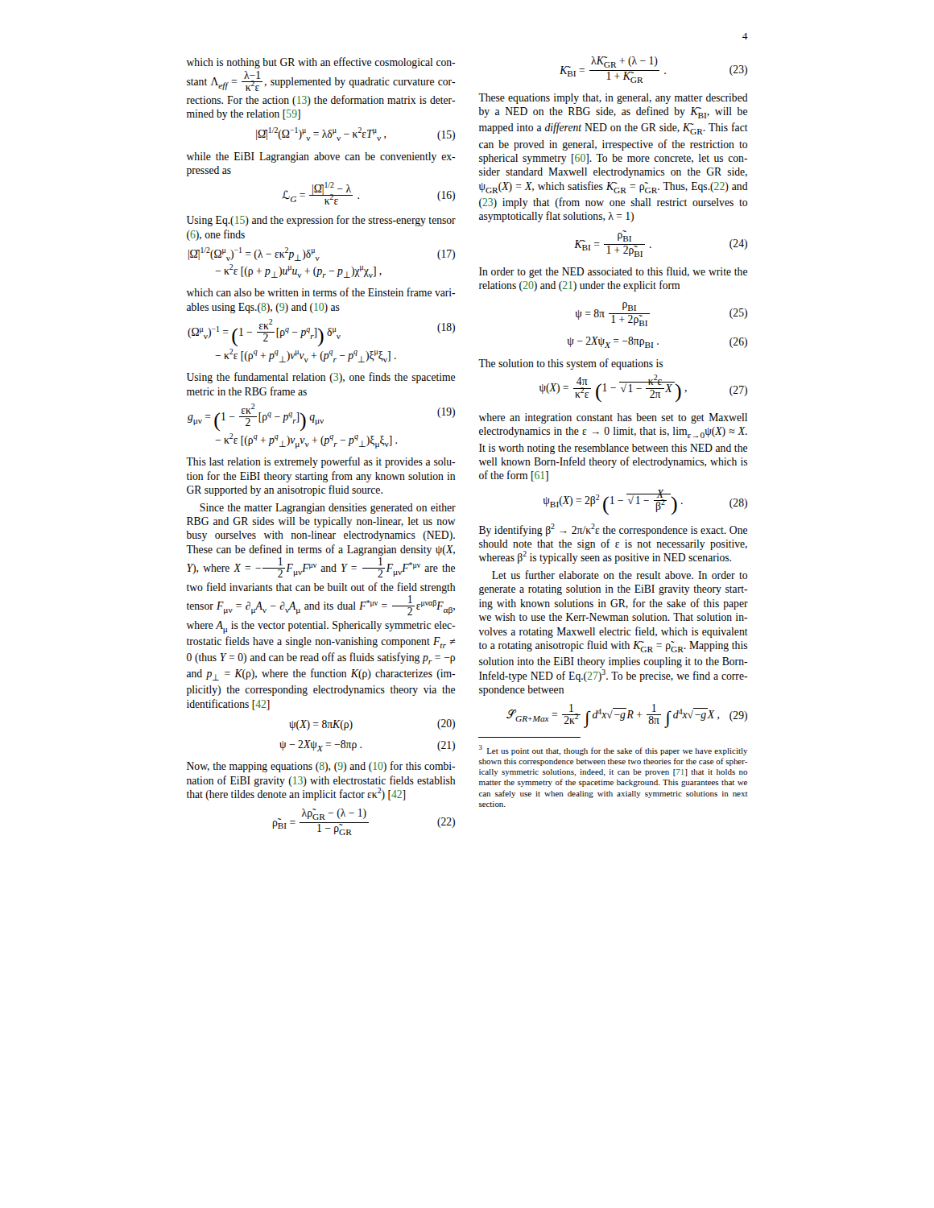4
which is nothing but GR with an effective cosmological constant Λeff = λ−1 κ2ε, supplemented by quadratic curvature corrections. For the action (13) the deformation matrix is determined by the relation [59]
|Ω̂|1/2(Ω−1)μν = λδμν − κ2εTμν , (15)
while the EiBI Lagrangian above can be conveniently expressed as
ℒG = |Ω̂|1/2 − λ κ2ε . (16)
Using Eq.(15) and the expression for the stress-energy tensor (6), one finds
(17) |Ω̂|1/2(Ωμν)−1 = (λ − εκ2p⊥)δμν − κ2ε [(ρ + p⊥)uμuν + (pr − p⊥)χμχν] ,
which can also be written in terms of the Einstein frame variables using Eqs.(8), (9) and (10) as
(18) (Ωμν)−1 = (1 − εκ22[ρq − pqr]) δμν − κ2ε [(ρq + pq⊥)vμvν + (pqr − pq⊥)ξμξν] .
Using the fundamental relation (3), one finds the spacetime metric in the RBG frame as
(19) gμν = (1 − εκ22[ρq − pqr]) qμν − κ2ε [(ρq + pq⊥)vμvν + (pqr − pq⊥)ξμξν] .
This last relation is extremely powerful as it provides a solution for the EiBI theory starting from any known solution in GR supported by an anisotropic fluid source.
Since the matter Lagrangian densities generated on either RBG and GR sides will be typically non-linear, let us now busy ourselves with non-linear electrodynamics (NED). These can be defined in terms of a Lagrangian density ψ(X, Y), where X = −12 FμνFμν and Y = 12 FμνF*μν are the two field invariants that can be built out of the field strength tensor Fμν = ∂μAν − ∂νAμ and its dual F*μν = 12εμναβFαβ, where Aμ is the vector potential. Spherically symmetric electrostatic fields have a single non-vanishing component Ftr ≠ 0 (thus Y = 0) and can be read off as fluids satisfying pr = −ρ and p⊥ = K(ρ), where the function K(ρ) characterizes (implicitly) the corresponding electrodynamics theory via the identifications [42]
ψ(X) = 8πK(ρ) (20)
ψ − 2XψX = −8πρ . (21)
Now, the mapping equations (8), (9) and (10) for this combination of EiBI gravity (13) with electrostatic fields establish that (here tildes denote an implicit factor εκ2) [42]
ρ̃BI = λρ̃GR − (λ − 1) 1 − ρ̃GR (22)
K̃BI = λK̃GR + (λ − 1) 1 + K̃GR . (23)
These equations imply that, in general, any matter described by a NED on the RBG side, as defined by K̃BI, will be mapped into a different NED on the GR side, K̃GR. This fact can be proved in general, irrespective of the restriction to spherical symmetry [60]. To be more concrete, let us consider standard Maxwell electrodynamics on the GR side, ψGR(X) = X, which satisfies K̃GR = ρ̃GR. Thus, Eqs.(22) and (23) imply that (from now one shall restrict ourselves to asymptotically flat solutions, λ = 1)
K̃BI = ρ̃BI 1 + 2ρ̃BI . (24)
In order to get the NED associated to this fluid, we write the relations (20) and (21) under the explicit form
ψ = 8π ρBI 1 + 2ρ̃BI (25)
ψ − 2XψX = −8πρBI . (26)
The solution to this system of equations is
ψ(X) = 4π κ2ε (1 − √1 − κ2ε 2π X) , (27)
where an integration constant has been set to get Maxwell electrodynamics in the ε → 0 limit, that is, limε→0ψ(X) ≈ X. It is worth noting the resemblance between this NED and the well known Born-Infeld theory of electrodynamics, which is of the form [61]
ψBI(X) = 2β2 (1 − √1 − Xβ2) . (28)
By identifying β2 → 2π/κ2ε the correspondence is exact. One should note that the sign of ε is not necessarily positive, whereas β2 is typically seen as positive in NED scenarios.
Let us further elaborate on the result above. In order to generate a rotating solution in the EiBI gravity theory starting with known solutions in GR, for the sake of this paper we wish to use the Kerr-Newman solution. That solution involves a rotating Maxwell electric field, which is equivalent to a rotating anisotropic fluid with K̃GR = ρ̃GR. Mapping this solution into the EiBI theory implies coupling it to the Born-Infeld-type NED of Eq.(27)3. To be precise, we find a correspondence between
𝒮GR+Max = 12κ2 ∫ d4x√−g R + 18π ∫ d4x√−g X , (29)
3 Let us point out that, though for the sake of this paper we have explicitly shown this correspondence between these two theories for the case of spherically symmetric solutions, indeed, it can be proven [71] that it holds no matter the symmetry of the spacetime background. This guarantees that we can safely use it when dealing with axially symmetric solutions in next section.